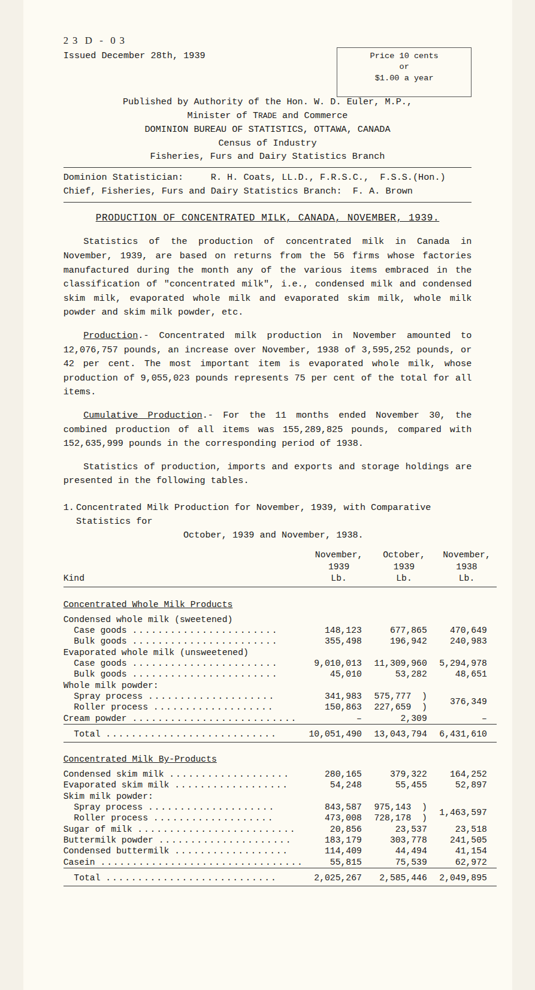2 3 D - 0 3
Issued December 28th, 1939
Price 10 cents
or
$1.00 a year
Published by Authority of the Hon. W. D. Euler, M.P.,
Minister of TRADE and Commerce
DOMINION BUREAU OF STATISTICS, OTTAWA, CANADA
Census of Industry
Fisheries, Furs and Dairy Statistics Branch
Dominion Statistician: R. H. Coats, LL.D., F.R.S.C., F.S.S.(Hon.)
Chief, Fisheries, Furs and Dairy Statistics Branch: F. A. Brown
PRODUCTION OF CONCENTRATED MILK, CANADA, NOVEMBER, 1939.
Statistics of the production of concentrated milk in Canada in November, 1939, are based on returns from the 56 firms whose factories manufactured during the month any of the various items embraced in the classification of "concentrated milk", i.e., condensed milk and condensed skim milk, evaporated whole milk and evaporated skim milk, whole milk powder and skim milk powder, etc.
Production.- Concentrated milk production in November amounted to 12,076,757 pounds, an increase over November, 1938 of 3,595,252 pounds, or 42 per cent. The most important item is evaporated whole milk, whose production of 9,055,023 pounds represents 75 per cent of the total for all items.
Cumulative Production.- For the 11 months ended November 30, the combined production of all items was 155,289,825 pounds, compared with 152,635,999 pounds in the corresponding period of 1938.
Statistics of production, imports and exports and storage holdings are presented in the following tables.
1. Concentrated Milk Production for November, 1939, with Comparative Statistics for October, 1939 and November, 1938.
| Kind | November, 1939 Lb. | October, 1939 Lb. | November, 1938 Lb. |
| --- | --- | --- | --- |
| Concentrated Whole Milk Products | | | |
| Condensed whole milk (sweetened) | | | |
| Case goods ....................... | 148,123 | 677,865 | 470,649 |
| Bulk goods ....................... | 355,498 | 196,942 | 240,983 |
| Evaporated whole milk (unsweetened) | | | |
| Case goods ....................... | 9,010,013 | 11,309,960 | 5,294,978 |
| Bulk goods ....................... | 45,010 | 53,282 | 48,651 |
| Whole milk powder: | | | |
| Spray process .................... | 341,983 | 575,777 ) | 376,349 |
| Roller process ................... | 150,863 | 227,659 ) |
| Cream powder .......................... | – | 2,309 | – |
| Total ........................... | 10,051,490 | 13,043,794 | 6,431,610 |
| Concentrated Milk By-Products | | | |
| Condensed skim milk ................... | 280,165 | 379,322 | 164,252 |
| Evaporated skim milk .................. | 54,248 | 55,455 | 52,897 |
| Skim milk powder: | | | |
| Spray process .................... | 843,587 | 975,143 ) | 1,463,597 |
| Roller process ................... | 473,008 | 728,178 ) |
| Sugar of milk ......................... | 20,856 | 23,537 | 23,518 |
| Buttermilk powder ..................... | 183,179 | 303,778 | 241,505 |
| Condensed buttermilk .................. | 114,409 | 44,494 | 41,154 |
| Casein ................................ | 55,815 | 75,539 | 62,972 |
| Total ........................... | 2,025,267 | 2,585,446 | 2,049,895 |